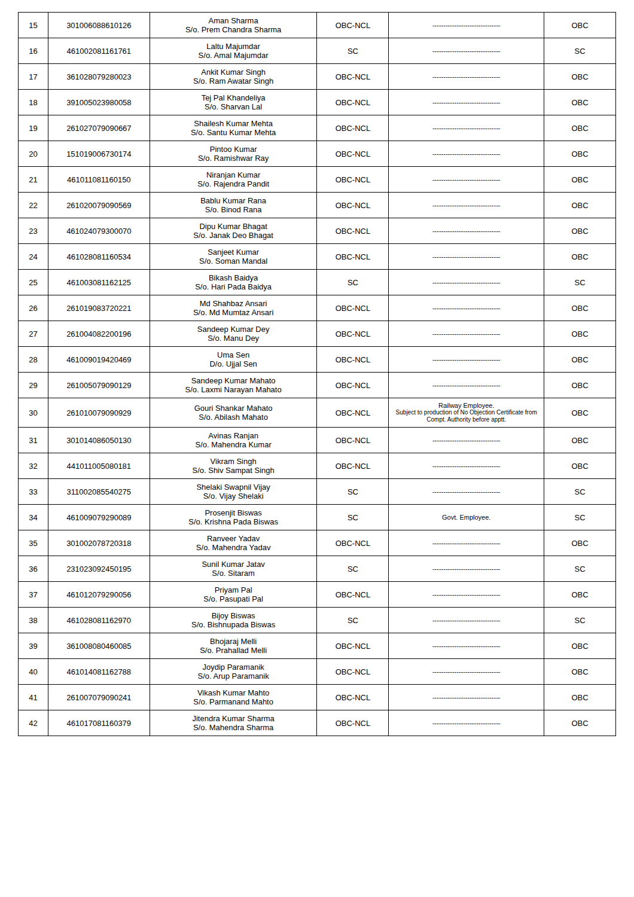| 15 | 301006088610126 | Aman Sharma S/o. Prem Chandra Sharma | OBC-NCL | ------------------------------- | OBC |
| 16 | 461002081161761 | Laltu Majumdar S/o. Amal Majumdar | SC | ------------------------------- | SC |
| 17 | 361028079280023 | Ankit Kumar Singh S/o. Ram Awatar Singh | OBC-NCL | ------------------------------- | OBC |
| 18 | 391005023980058 | Tej Pal Khandeliya S/o. Sharvan Lal | OBC-NCL | ------------------------------- | OBC |
| 19 | 261027079090667 | Shailesh Kumar Mehta S/o. Santu Kumar Mehta | OBC-NCL | ------------------------------- | OBC |
| 20 | 151019006730174 | Pintoo Kumar S/o. Ramishwar Ray | OBC-NCL | ------------------------------- | OBC |
| 21 | 461011081160150 | Niranjan Kumar S/o. Rajendra Pandit | OBC-NCL | ------------------------------- | OBC |
| 22 | 261020079090569 | Bablu Kumar Rana S/o. Binod Rana | OBC-NCL | ------------------------------- | OBC |
| 23 | 461024079300070 | Dipu Kumar Bhagat S/o. Janak Deo Bhagat | OBC-NCL | ------------------------------- | OBC |
| 24 | 461028081160534 | Sanjeet Kumar S/o. Soman Mandal | OBC-NCL | ------------------------------- | OBC |
| 25 | 461003081162125 | Bikash Baidya S/o. Hari Pada Baidya | SC | ------------------------------- | SC |
| 26 | 261019083720221 | Md Shahbaz Ansari S/o. Md Mumtaz Ansari | OBC-NCL | ------------------------------- | OBC |
| 27 | 261004082200196 | Sandeep Kumar Dey S/o. Manu Dey | OBC-NCL | ------------------------------- | OBC |
| 28 | 461009019420469 | Uma Sen D/o. Ujjal Sen | OBC-NCL | ------------------------------- | OBC |
| 29 | 261005079090129 | Sandeep Kumar Mahato S/o. Laxmi Narayan Mahato | OBC-NCL | ------------------------------- | OBC |
| 30 | 261010079090929 | Gouri Shankar Mahato S/o. Abilash Mahato | OBC-NCL | Railway Employee. Subject to production of No Objection Certificate from Compt. Authority before apptt. | OBC |
| 31 | 301014086050130 | Avinas Ranjan S/o. Mahendra Kumar | OBC-NCL | ------------------------------- | OBC |
| 32 | 441011005080181 | Vikram Singh S/o. Shiv Sampat Singh | OBC-NCL | ------------------------------- | OBC |
| 33 | 311002085540275 | Shelaki Swapnil Vijay S/o. Vijay Shelaki | SC | ------------------------------- | SC |
| 34 | 461009079290089 | Prosenjit Biswas S/o. Krishna Pada Biswas | SC | Govt. Employee. | SC |
| 35 | 301002078720318 | Ranveer Yadav S/o. Mahendra Yadav | OBC-NCL | ------------------------------- | OBC |
| 36 | 231023092450195 | Sunil Kumar Jatav S/o. Sitaram | SC | ------------------------------- | SC |
| 37 | 461012079290056 | Priyam Pal S/o. Pasupati Pal | OBC-NCL | ------------------------------- | OBC |
| 38 | 461028081162970 | Bijoy Biswas S/o. Bishnupada Biswas | SC | ------------------------------- | SC |
| 39 | 361008080460085 | Bhojaraj Melli S/o. Prahallad Melli | OBC-NCL | ------------------------------- | OBC |
| 40 | 461014081162788 | Joydip Paramanik S/o. Arup Paramanik | OBC-NCL | ------------------------------- | OBC |
| 41 | 261007079090241 | Vikash Kumar Mahto S/o. Parmanand Mahto | OBC-NCL | ------------------------------- | OBC |
| 42 | 461017081160379 | Jitendra Kumar Sharma S/o. Mahendra Sharma | OBC-NCL | ------------------------------- | OBC |